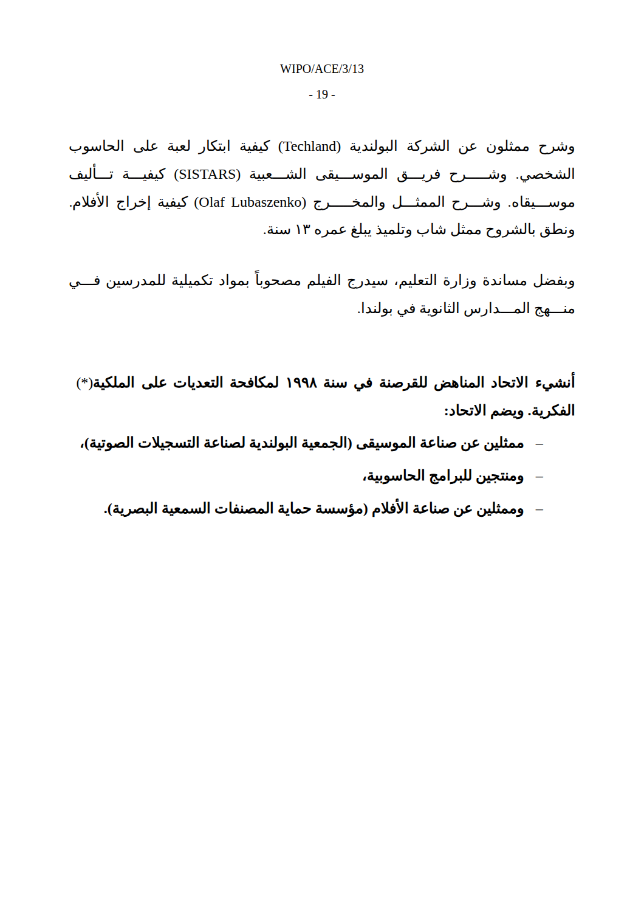WIPO/ACE/3/13
- 19 -
وشرح ممثلون عن الشركة البولندية (Techland) كيفية ابتكار لعبة على الحاسوب الشخصي. وشـــــرح فريـــق الموســـيقى الشـــعبية (SISTARS) كيفيـــة تـــأليف موســـيقاه. وشـــرح الممثـــل والمخـــــرج (Olaf Lubaszenko) كيفية إخراج الأفلام. ونطق بالشروح ممثل شاب وتلميذ يبلغ عمره ١٣ سنة.
وبفضل مساندة وزارة التعليم، سيدرج الفيلم مصحوباً بمواد تكميلية للمدرسين فـــي منـــهج المـــدارس الثانوية في بولندا.
(*) أنشيء الاتحاد المناهض للقرصنة في سنة ١٩٩٨ لمكافحة التعديات على الملكية الفكرية. ويضم الاتحاد:
ممثلين عن صناعة الموسيقى (الجمعية البولندية لصناعة التسجيلات الصوتية)،
ومنتجين للبرامج الحاسوبية،
وممثلين عن صناعة الأفلام (مؤسسة حماية المصنفات السمعية البصرية).